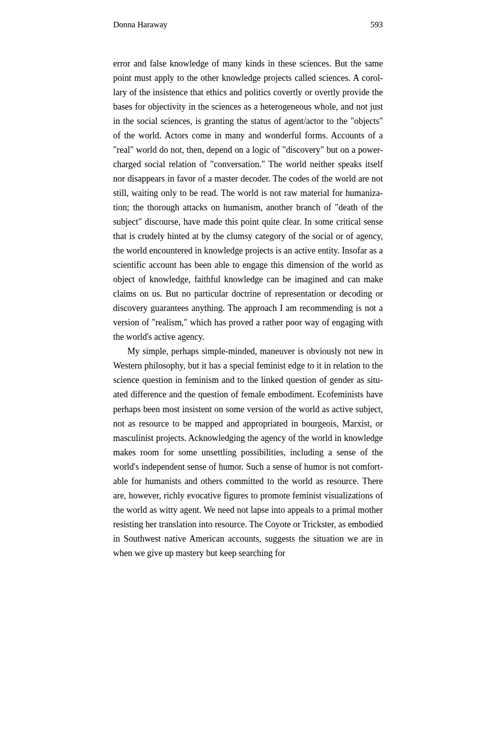Donna Haraway 593
error and false knowledge of many kinds in these sciences. But the same point must apply to the other knowledge projects called sciences. A corollary of the insistence that ethics and politics covertly or overtly provide the bases for objectivity in the sciences as a heterogeneous whole, and not just in the social sciences, is granting the status of agent/actor to the "objects" of the world. Actors come in many and wonderful forms. Accounts of a "real" world do not, then, depend on a logic of "discovery" but on a power-charged social relation of "conversation." The world neither speaks itself nor disappears in favor of a master decoder. The codes of the world are not still, waiting only to be read. The world is not raw material for humanization; the thorough attacks on humanism, another branch of "death of the subject" discourse, have made this point quite clear. In some critical sense that is crudely hinted at by the clumsy category of the social or of agency, the world encountered in knowledge projects is an active entity. Insofar as a scientific account has been able to engage this dimension of the world as object of knowledge, faithful knowledge can be imagined and can make claims on us. But no particular doctrine of representation or decoding or discovery guarantees anything. The approach I am recommending is not a version of "realism," which has proved a rather poor way of engaging with the world's active agency.
My simple, perhaps simple-minded, maneuver is obviously not new in Western philosophy, but it has a special feminist edge to it in relation to the science question in feminism and to the linked question of gender as situated difference and the question of female embodiment. Ecofeminists have perhaps been most insistent on some version of the world as active subject, not as resource to be mapped and appropriated in bourgeois, Marxist, or masculinist projects. Acknowledging the agency of the world in knowledge makes room for some unsettling possibilities, including a sense of the world's independent sense of humor. Such a sense of humor is not comfortable for humanists and others committed to the world as resource. There are, however, richly evocative figures to promote feminist visualizations of the world as witty agent. We need not lapse into appeals to a primal mother resisting her translation into resource. The Coyote or Trickster, as embodied in Southwest native American accounts, suggests the situation we are in when we give up mastery but keep searching for